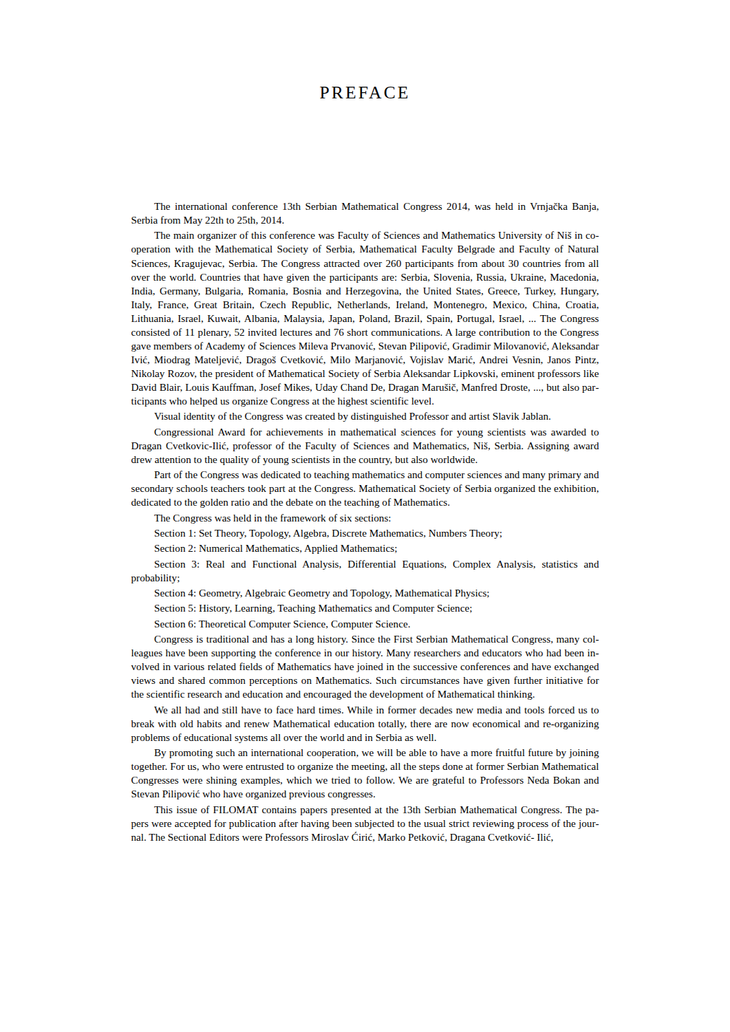PREFACE
The international conference 13th Serbian Mathematical Congress 2014, was held in Vrnjačka Banja, Serbia from May 22th to 25th, 2014.
The main organizer of this conference was Faculty of Sciences and Mathematics University of Niš in cooperation with the Mathematical Society of Serbia, Mathematical Faculty Belgrade and Faculty of Natural Sciences, Kragujevac, Serbia. The Congress attracted over 260 participants from about 30 countries from all over the world. Countries that have given the participants are: Serbia, Slovenia, Russia, Ukraine, Macedonia, India, Germany, Bulgaria, Romania, Bosnia and Herzegovina, the United States, Greece, Turkey, Hungary, Italy, France, Great Britain, Czech Republic, Netherlands, Ireland, Montenegro, Mexico, China, Croatia, Lithuania, Israel, Kuwait, Albania, Malaysia, Japan, Poland, Brazil, Spain, Portugal, Israel, ... The Congress consisted of 11 plenary, 52 invited lectures and 76 short communications. A large contribution to the Congress gave members of Academy of Sciences Mileva Prvanović, Stevan Pilipović, Gradimir Milovanović, Aleksandar Ivić, Miodrag Mateljević, Dragoš Cvetković, Milo Marjanović, Vojislav Marić, Andrei Vesnin, Janos Pintz, Nikolay Rozov, the president of Mathematical Society of Serbia Aleksandar Lipkovski, eminent professors like David Blair, Louis Kauffman, Josef Mikes, Uday Chand De, Dragan Marušič, Manfred Droste, ..., but also participants who helped us organize Congress at the highest scientific level.
Visual identity of the Congress was created by distinguished Professor and artist Slavik Jablan.
Congressional Award for achievements in mathematical sciences for young scientists was awarded to Dragan Cvetkovic-Ilić, professor of the Faculty of Sciences and Mathematics, Niš, Serbia. Assigning award drew attention to the quality of young scientists in the country, but also worldwide.
Part of the Congress was dedicated to teaching mathematics and computer sciences and many primary and secondary schools teachers took part at the Congress. Mathematical Society of Serbia organized the exhibition, dedicated to the golden ratio and the debate on the teaching of Mathematics.
The Congress was held in the framework of six sections:
Section 1: Set Theory, Topology, Algebra, Discrete Mathematics, Numbers Theory;
Section 2: Numerical Mathematics, Applied Mathematics;
Section 3: Real and Functional Analysis, Differential Equations, Complex Analysis, statistics and probability;
Section 4: Geometry, Algebraic Geometry and Topology, Mathematical Physics;
Section 5: History, Learning, Teaching Mathematics and Computer Science;
Section 6: Theoretical Computer Science, Computer Science.
Congress is traditional and has a long history. Since the First Serbian Mathematical Congress, many colleagues have been supporting the conference in our history. Many researchers and educators who had been involved in various related fields of Mathematics have joined in the successive conferences and have exchanged views and shared common perceptions on Mathematics. Such circumstances have given further initiative for the scientific research and education and encouraged the development of Mathematical thinking.
We all had and still have to face hard times. While in former decades new media and tools forced us to break with old habits and renew Mathematical education totally, there are now economical and re-organizing problems of educational systems all over the world and in Serbia as well.
By promoting such an international cooperation, we will be able to have a more fruitful future by joining together. For us, who were entrusted to organize the meeting, all the steps done at former Serbian Mathematical Congresses were shining examples, which we tried to follow. We are grateful to Professors Neda Bokan and Stevan Pilipović who have organized previous congresses.
This issue of FILOMAT contains papers presented at the 13th Serbian Mathematical Congress. The papers were accepted for publication after having been subjected to the usual strict reviewing process of the journal. The Sectional Editors were Professors Miroslav Ćirić, Marko Petković, Dragana Cvetković- Ilić,